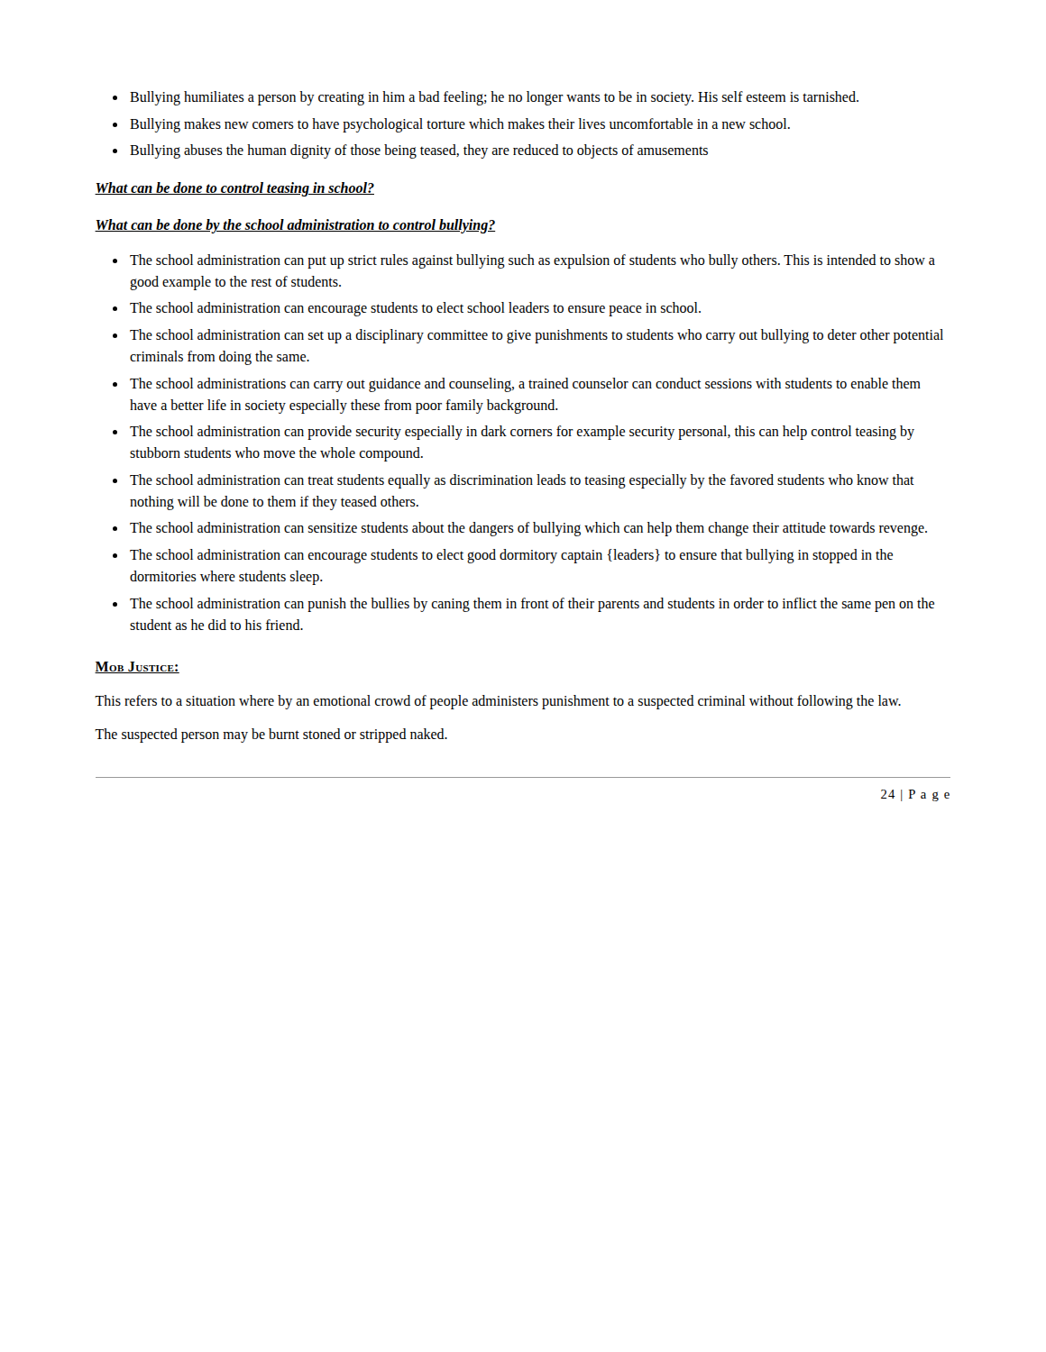Bullying humiliates a person by creating in him a bad feeling; he no longer wants to be in society. His self esteem is tarnished.
Bullying makes new comers to have psychological torture which makes their lives uncomfortable in a new school.
Bullying abuses the human dignity of those being teased, they are reduced to objects of amusements
What can be done to control teasing in school?
What can be done by the school administration to control bullying?
The school administration can put up strict rules against bullying such as expulsion of students who bully others. This is intended to show a good example to the rest of students.
The school administration can encourage students to elect school leaders to ensure peace in school.
The school administration can set up a disciplinary committee to give punishments to students who carry out bullying to deter other potential criminals from doing the same.
The school administrations can carry out guidance and counseling, a trained counselor can conduct sessions with students to enable them have a better life in society especially these from poor family background.
The school administration can provide security especially in dark corners for example security personal, this can help control teasing by stubborn students who move the whole compound.
The school administration can treat students equally as discrimination leads to teasing especially by the favored students who know that nothing will be done to them if they teased others.
The school administration can sensitize students about the dangers of bullying which can help them change their attitude towards revenge.
The school administration can encourage students to elect good dormitory captain {leaders} to ensure that bullying in stopped in the dormitories where students sleep.
The school administration can punish the bullies by caning them in front of their parents and students in order to inflict the same pen on the student as he did to his friend.
Mob Justice:
This refers to a situation where by an emotional crowd of people administers punishment to a suspected criminal without following the law.
The suspected person may be burnt stoned or stripped naked.
24 | P a g e